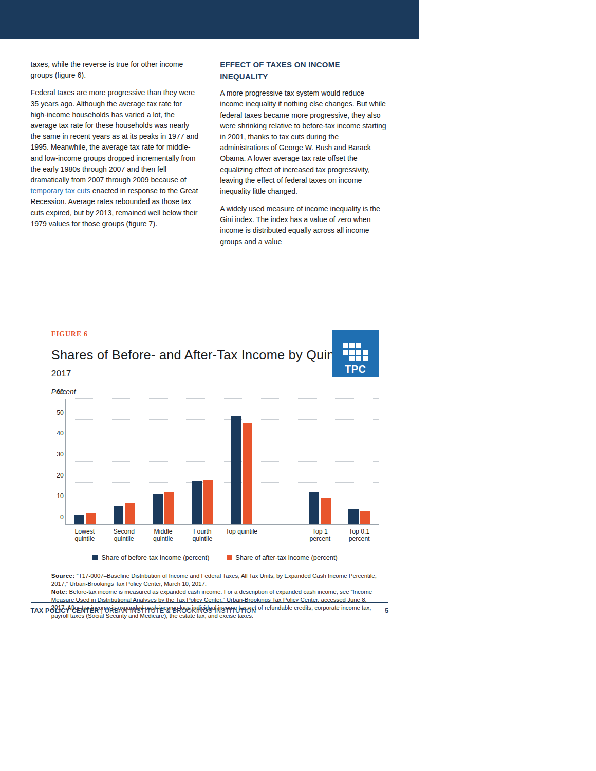taxes, while the reverse is true for other income groups (figure 6).
Federal taxes are more progressive than they were 35 years ago. Although the average tax rate for high-income households has varied a lot, the average tax rate for these households was nearly the same in recent years as at its peaks in 1977 and 1995. Meanwhile, the average tax rate for middle- and low-income groups dropped incrementally from the early 1980s through 2007 and then fell dramatically from 2007 through 2009 because of temporary tax cuts enacted in response to the Great Recession. Average rates rebounded as those tax cuts expired, but by 2013, remained well below their 1979 values for those groups (figure 7).
Effect of Taxes on Income Inequality
A more progressive tax system would reduce income inequality if nothing else changes. But while federal taxes became more progressive, they also were shrinking relative to before-tax income starting in 2001, thanks to tax cuts during the administrations of George W. Bush and Barack Obama. A lower average tax rate offset the equalizing effect of increased tax progressivity, leaving the effect of federal taxes on income inequality little changed.
A widely used measure of income inequality is the Gini index. The index has a value of zero when income is distributed equally across all income groups and a value
TPC
FIGURE 6
Shares of Before- and After-Tax Income by Quintile
2017
Percent
60
50
40
30
20
10
0
Lowest quintile
Second quintile
Middle quintile
Fourth quintile
Top quintile
Top 1 percent
Top 0.1 percent
Share of before-tax Income (percent)
Share of after-tax income (percent)
Source: “T17-0007–Baseline Distribution of Income and Federal Taxes, All Tax Units, by Expanded Cash Income Percentile, 2017,” Urban-Brookings Tax Policy Center, March 10, 2017.
Note: Before-tax income is measured as expanded cash income. For a description of expanded cash income, see “Income Measure Used in Distributional Analyses by the Tax Policy Center,” Urban-Brookings Tax Policy Center, accessed June 8, 2017. After-tax income is expanded cash income less individual income tax net of refundable credits, corporate income tax, payroll taxes (Social Security and Medicare), the estate tax, and excise taxes.
TAX POLICY CENTER | URBAN INSTITUTE & BROOKINGS INSTITUTION
5